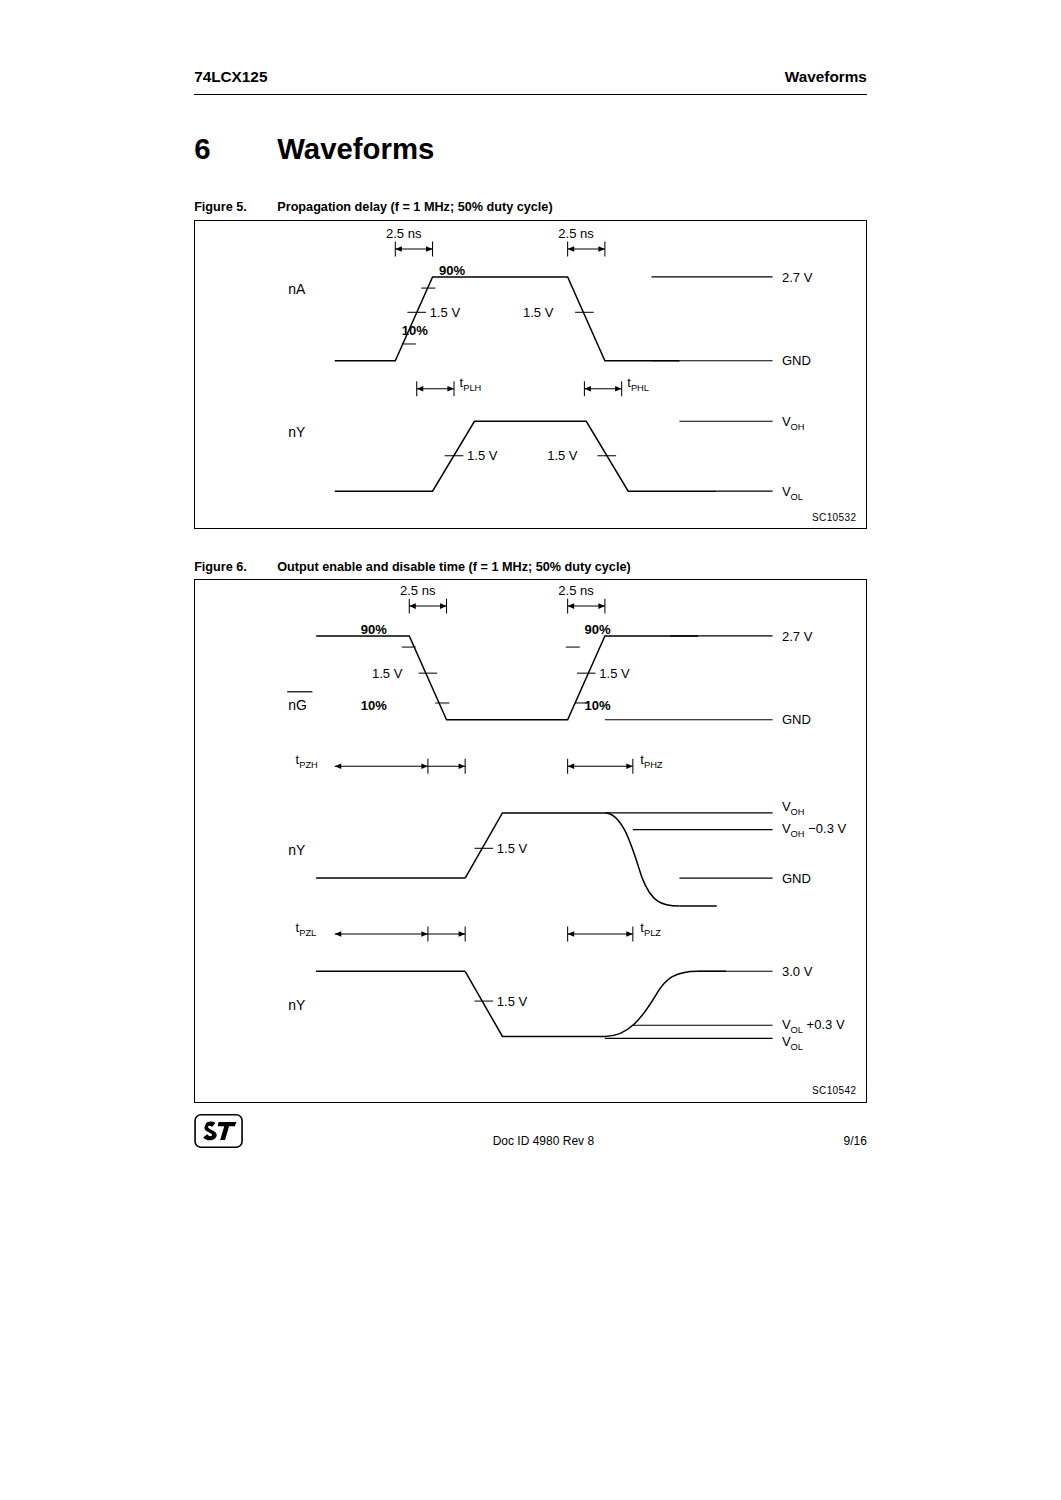74LCX125 Waveforms
6 Waveforms
Figure 5. Propagation delay (f = 1 MHz; 50% duty cycle)
2.5 ns 2.5 ns 90% 10% 1.5 V 1.5 V 1.5 V 1.5 V tPLH tPHL nA nY 2.7 V GND VOH VOL SC10532
Figure 6. Output enable and disable time (f = 1 MHz; 50% duty cycle)
2.5 ns 2.5 ns 90% 10% 90% 10% 1.5 V 1.5 V nG 2.7 V GND tPZH tPHZ 1.5 V nY VOH VOH −0.3 V GND tPZL tPLZ 1.5 V nY 3.0 V VOL +0.3 V VOL SC10542
Doc ID 4980 Rev 8 9/16